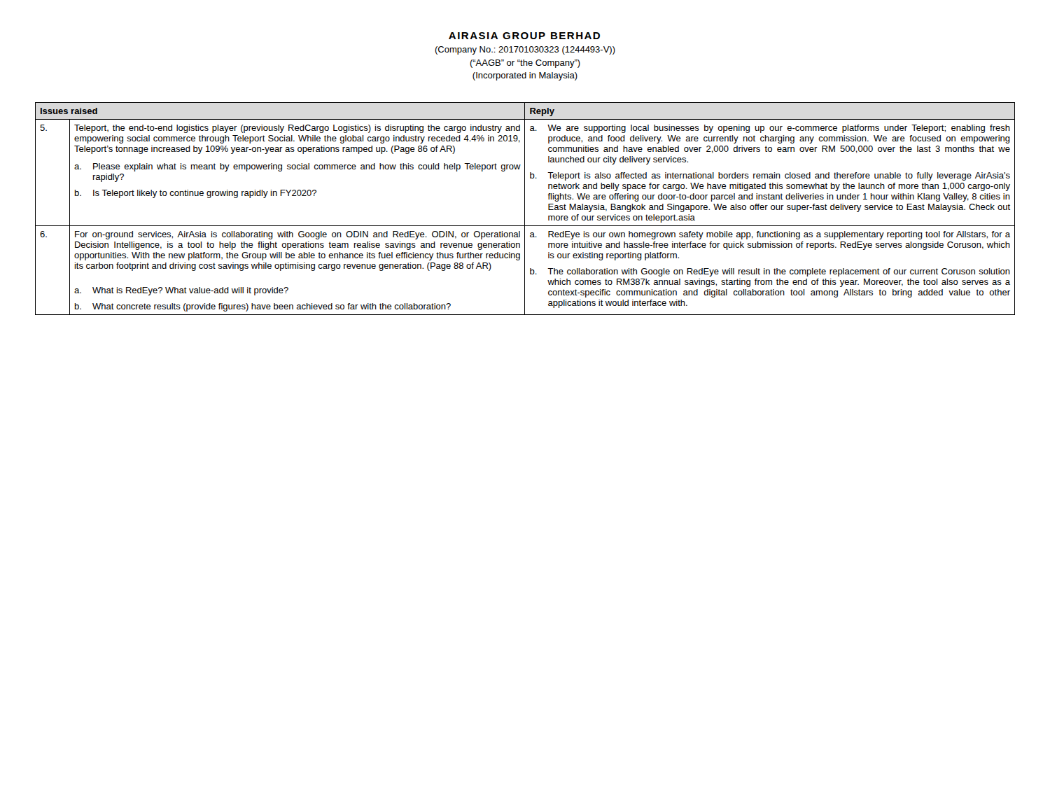AIRASIA GROUP BERHAD
(Company No.: 201701030323 (1244493-V))
(“AAGB” or “the Company”)
(Incorporated in Malaysia)
| Issues raised | Reply |
| --- | --- |
| 5. | Teleport, the end-to-end logistics player (previously RedCargo Logistics) is disrupting the cargo industry and empowering social commerce through Teleport Social. While the global cargo industry receded 4.4% in 2019, Teleport’s tonnage increased by 109% year-on-year as operations ramped up. (Page 86 of AR) / a. / Please explain what is meant by empowering social commerce and how this could help Teleport grow rapidly? / / b. / Is Teleport likely to continue growing rapidly in FY2020? / | / a. / We are supporting local businesses by opening up our e-commerce platforms under Teleport; enabling fresh produce, and food delivery. We are currently not charging any commission. We are focused on empowering communities and have enabled over 2,000 drivers to earn over RM 500,000 over the last 3 months that we launched our city delivery services. / / b. / Teleport is also affected as international borders remain closed and therefore unable to fully leverage AirAsia's network and belly space for cargo. We have mitigated this somewhat by the launch of more than 1,000 cargo-only flights. We are offering our door-to-door parcel and instant deliveries in under 1 hour within Klang Valley, 8 cities in East Malaysia, Bangkok and Singapore. We also offer our super-fast delivery service to East Malaysia. Check out more of our services on teleport.asia / |
| 6. | For on-ground services, AirAsia is collaborating with Google on ODIN and RedEye. ODIN, or Operational Decision Intelligence, is a tool to help the flight operations team realise savings and revenue generation opportunities. With the new platform, the Group will be able to enhance its fuel efficiency thus further reducing its carbon footprint and driving cost savings while optimising cargo revenue generation. (Page 88 of AR) / a. / What is RedEye? What value-add will it provide? / / b. / What concrete results (provide figures) have been achieved so far with the collaboration? / | / a. / RedEye is our own homegrown safety mobile app, functioning as a supplementary reporting tool for Allstars, for a more intuitive and hassle-free interface for quick submission of reports. RedEye serves alongside Coruson, which is our existing reporting platform. / / b. / The collaboration with Google on RedEye will result in the complete replacement of our current Coruson solution which comes to RM387k annual savings, starting from the end of this year. Moreover, the tool also serves as a context-specific communication and digital collaboration tool among Allstars to bring added value to other applications it would interface with. / |